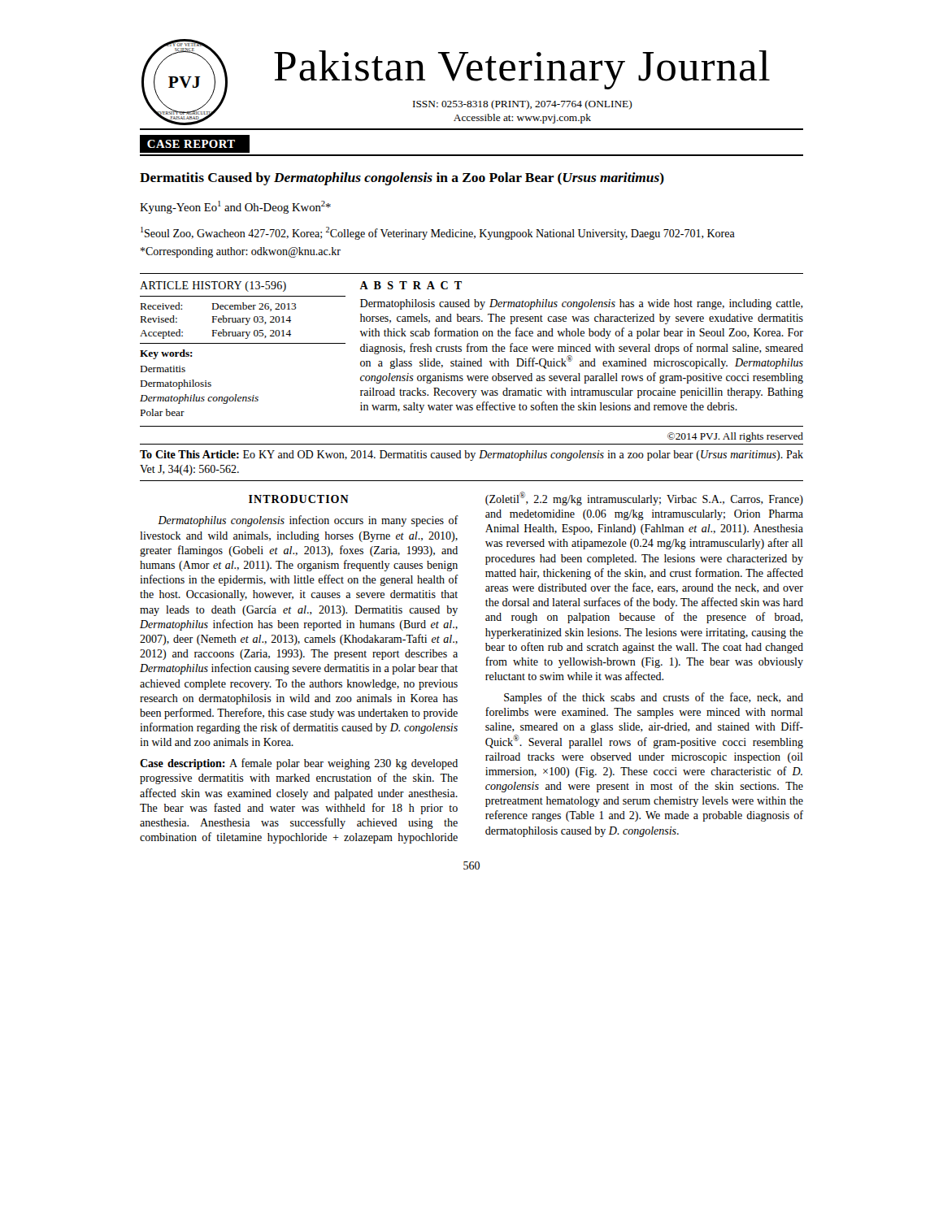FACULTY OF VETERINARY SCIENCE
PVJ
UNIVERSITY OF AGRICULTURE FAISALABAD
Pakistan Veterinary Journal
ISSN: 0253-8318 (PRINT), 2074-7764 (ONLINE)
Accessible at: www.pvj.com.pk
CASE REPORT
Dermatitis Caused by Dermatophilus congolensis in a Zoo Polar Bear (Ursus maritimus)
Kyung-Yeon Eo1 and Oh-Deog Kwon2*
1Seoul Zoo, Gwacheon 427-702, Korea; 2College of Veterinary Medicine, Kyungpook National University, Daegu 702-701, Korea
*Corresponding author: odkwon@knu.ac.kr
ARTICLE HISTORY (13-596)
| Received: | December 26, 2013 |
| Revised: | February 03, 2014 |
| Accepted: | February 05, 2014 |
Key words:
Dermatitis
Dermatophilosis
Dermatophilus congolensis
Polar bear
A B S T R A C T
Dermatophilosis caused by Dermatophilus congolensis has a wide host range, including cattle, horses, camels, and bears. The present case was characterized by severe exudative dermatitis with thick scab formation on the face and whole body of a polar bear in Seoul Zoo, Korea. For diagnosis, fresh crusts from the face were minced with several drops of normal saline, smeared on a glass slide, stained with Diff-Quick® and examined microscopically. Dermatophilus congolensis organisms were observed as several parallel rows of gram-positive cocci resembling railroad tracks. Recovery was dramatic with intramuscular procaine penicillin therapy. Bathing in warm, salty water was effective to soften the skin lesions and remove the debris.
©2014 PVJ. All rights reserved
To Cite This Article: Eo KY and OD Kwon, 2014. Dermatitis caused by Dermatophilus congolensis in a zoo polar bear (Ursus maritimus). Pak Vet J, 34(4): 560-562.
INTRODUCTION
Dermatophilus congolensis infection occurs in many species of livestock and wild animals, including horses (Byrne et al., 2010), greater flamingos (Gobeli et al., 2013), foxes (Zaria, 1993), and humans (Amor et al., 2011). The organism frequently causes benign infections in the epidermis, with little effect on the general health of the host. Occasionally, however, it causes a severe dermatitis that may leads to death (García et al., 2013). Dermatitis caused by Dermatophilus infection has been reported in humans (Burd et al., 2007), deer (Nemeth et al., 2013), camels (Khodakaram-Tafti et al., 2012) and raccoons (Zaria, 1993). The present report describes a Dermatophilus infection causing severe dermatitis in a polar bear that achieved complete recovery. To the authors knowledge, no previous research on dermatophilosis in wild and zoo animals in Korea has been performed. Therefore, this case study was undertaken to provide information regarding the risk of dermatitis caused by D. congolensis in wild and zoo animals in Korea.
Case description: A female polar bear weighing 230 kg developed progressive dermatitis with marked encrustation of the skin. The affected skin was examined closely and palpated under anesthesia. The bear was fasted and water was withheld for 18 h prior to anesthesia. Anesthesia was successfully achieved using the combination of tiletamine hypochloride + zolazepam hypochloride (Zoletil®, 2.2 mg/kg intramuscularly; Virbac S.A., Carros, France) and medetomidine (0.06 mg/kg intramuscularly; Orion Pharma Animal Health, Espoo, Finland) (Fahlman et al., 2011). Anesthesia was reversed with atipamezole (0.24 mg/kg intramuscularly) after all procedures had been completed. The lesions were characterized by matted hair, thickening of the skin, and crust formation. The affected areas were distributed over the face, ears, around the neck, and over the dorsal and lateral surfaces of the body. The affected skin was hard and rough on palpation because of the presence of broad, hyperkeratinized skin lesions. The lesions were irritating, causing the bear to often rub and scratch against the wall. The coat had changed from white to yellowish-brown (Fig. 1). The bear was obviously reluctant to swim while it was affected.
Samples of the thick scabs and crusts of the face, neck, and forelimbs were examined. The samples were minced with normal saline, smeared on a glass slide, air-dried, and stained with Diff-Quick®. Several parallel rows of gram-positive cocci resembling railroad tracks were observed under microscopic inspection (oil immersion, ×100) (Fig. 2). These cocci were characteristic of D. congolensis and were present in most of the skin sections. The pretreatment hematology and serum chemistry levels were within the reference ranges (Table 1 and 2). We made a probable diagnosis of dermatophilosis caused by D. congolensis.
560